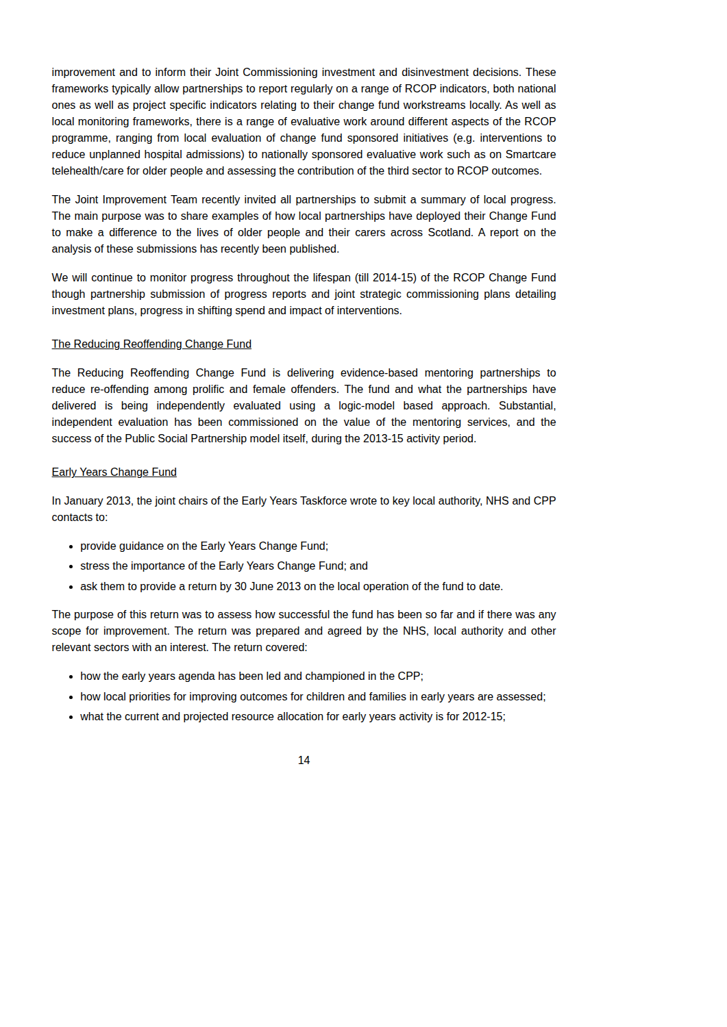improvement and to inform their Joint Commissioning investment and disinvestment decisions. These frameworks typically allow partnerships to report regularly on a range of RCOP indicators, both national ones as well as project specific indicators relating to their change fund workstreams locally. As well as local monitoring frameworks, there is a range of evaluative work around different aspects of the RCOP programme, ranging from local evaluation of change fund sponsored initiatives (e.g. interventions to reduce unplanned hospital admissions) to nationally sponsored evaluative work such as on Smartcare telehealth/care for older people and assessing the contribution of the third sector to RCOP outcomes.
The Joint Improvement Team recently invited all partnerships to submit a summary of local progress. The main purpose was to share examples of how local partnerships have deployed their Change Fund to make a difference to the lives of older people and their carers across Scotland. A report on the analysis of these submissions has recently been published.
We will continue to monitor progress throughout the lifespan (till 2014-15) of the RCOP Change Fund though partnership submission of progress reports and joint strategic commissioning plans detailing investment plans, progress in shifting spend and impact of interventions.
The Reducing Reoffending Change Fund
The Reducing Reoffending Change Fund is delivering evidence-based mentoring partnerships to reduce re-offending among prolific and female offenders. The fund and what the partnerships have delivered is being independently evaluated using a logic-model based approach. Substantial, independent evaluation has been commissioned on the value of the mentoring services, and the success of the Public Social Partnership model itself, during the 2013-15 activity period.
Early Years Change Fund
In January 2013, the joint chairs of the Early Years Taskforce wrote to key local authority, NHS and CPP contacts to:
provide guidance on the Early Years Change Fund;
stress the importance of the Early Years Change Fund; and
ask them to provide a return by 30 June 2013 on the local operation of the fund to date.
The purpose of this return was to assess how successful the fund has been so far and if there was any scope for improvement. The return was prepared and agreed by the NHS, local authority and other relevant sectors with an interest. The return covered:
how the early years agenda has been led and championed in the CPP;
how local priorities for improving outcomes for children and families in early years are assessed;
what the current and projected resource allocation for early years activity is for 2012-15;
14